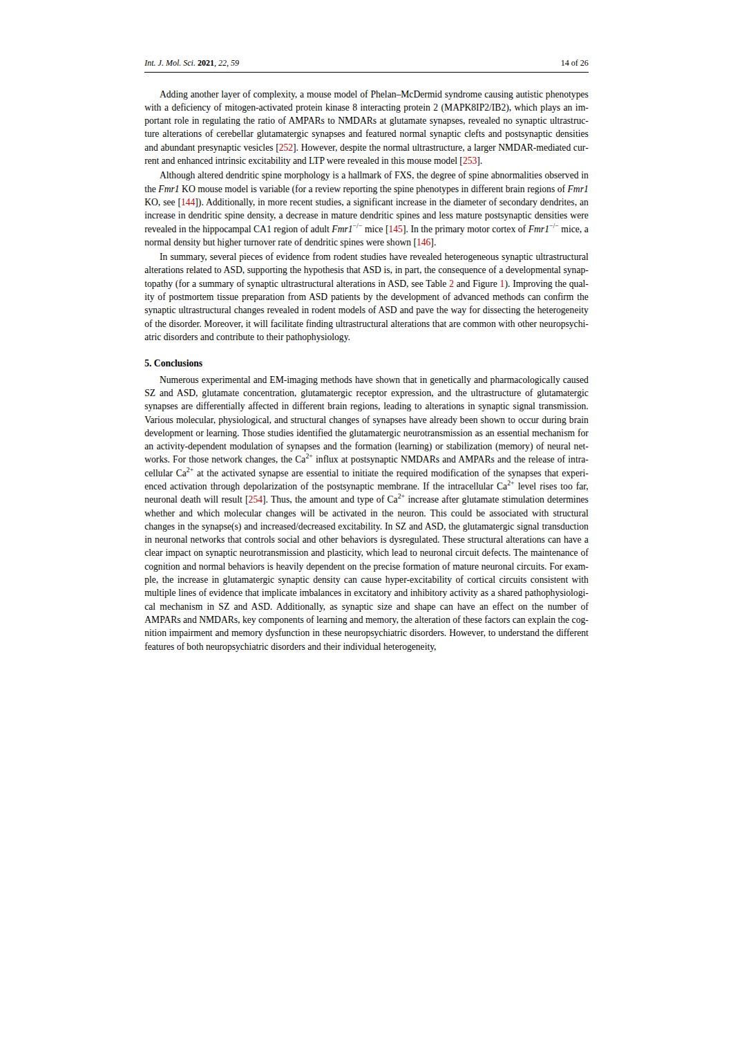Int. J. Mol. Sci. 2021, 22, 59
14 of 26
Adding another layer of complexity, a mouse model of Phelan–McDermid syndrome causing autistic phenotypes with a deficiency of mitogen-activated protein kinase 8 interacting protein 2 (MAPK8IP2/IB2), which plays an important role in regulating the ratio of AMPARs to NMDARs at glutamate synapses, revealed no synaptic ultrastructure alterations of cerebellar glutamatergic synapses and featured normal synaptic clefts and postsynaptic densities and abundant presynaptic vesicles [252]. However, despite the normal ultrastructure, a larger NMDAR-mediated current and enhanced intrinsic excitability and LTP were revealed in this mouse model [253].
Although altered dendritic spine morphology is a hallmark of FXS, the degree of spine abnormalities observed in the Fmr1 KO mouse model is variable (for a review reporting the spine phenotypes in different brain regions of Fmr1 KO, see [144]). Additionally, in more recent studies, a significant increase in the diameter of secondary dendrites, an increase in dendritic spine density, a decrease in mature dendritic spines and less mature postsynaptic densities were revealed in the hippocampal CA1 region of adult Fmr1−/− mice [145]. In the primary motor cortex of Fmr1−/− mice, a normal density but higher turnover rate of dendritic spines were shown [146].
In summary, several pieces of evidence from rodent studies have revealed heterogeneous synaptic ultrastructural alterations related to ASD, supporting the hypothesis that ASD is, in part, the consequence of a developmental synaptopathy (for a summary of synaptic ultrastructural alterations in ASD, see Table 2 and Figure 1). Improving the quality of postmortem tissue preparation from ASD patients by the development of advanced methods can confirm the synaptic ultrastructural changes revealed in rodent models of ASD and pave the way for dissecting the heterogeneity of the disorder. Moreover, it will facilitate finding ultrastructural alterations that are common with other neuropsychiatric disorders and contribute to their pathophysiology.
5. Conclusions
Numerous experimental and EM-imaging methods have shown that in genetically and pharmacologically caused SZ and ASD, glutamate concentration, glutamatergic receptor expression, and the ultrastructure of glutamatergic synapses are differentially affected in different brain regions, leading to alterations in synaptic signal transmission. Various molecular, physiological, and structural changes of synapses have already been shown to occur during brain development or learning. Those studies identified the glutamatergic neurotransmission as an essential mechanism for an activity-dependent modulation of synapses and the formation (learning) or stabilization (memory) of neural networks. For those network changes, the Ca2+ influx at postsynaptic NMDARs and AMPARs and the release of intracellular Ca2+ at the activated synapse are essential to initiate the required modification of the synapses that experienced activation through depolarization of the postsynaptic membrane. If the intracellular Ca2+ level rises too far, neuronal death will result [254]. Thus, the amount and type of Ca2+ increase after glutamate stimulation determines whether and which molecular changes will be activated in the neuron. This could be associated with structural changes in the synapse(s) and increased/decreased excitability. In SZ and ASD, the glutamatergic signal transduction in neuronal networks that controls social and other behaviors is dysregulated. These structural alterations can have a clear impact on synaptic neurotransmission and plasticity, which lead to neuronal circuit defects. The maintenance of cognition and normal behaviors is heavily dependent on the precise formation of mature neuronal circuits. For example, the increase in glutamatergic synaptic density can cause hyper-excitability of cortical circuits consistent with multiple lines of evidence that implicate imbalances in excitatory and inhibitory activity as a shared pathophysiological mechanism in SZ and ASD. Additionally, as synaptic size and shape can have an effect on the number of AMPARs and NMDARs, key components of learning and memory, the alteration of these factors can explain the cognition impairment and memory dysfunction in these neuropsychiatric disorders. However, to understand the different features of both neuropsychiatric disorders and their individual heterogeneity,